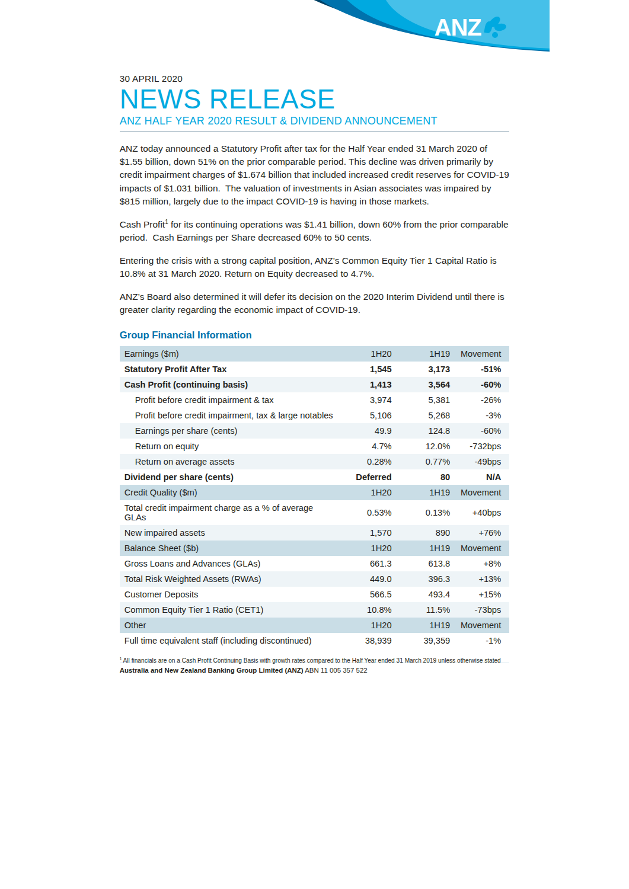ANZ
30 APRIL 2020
NEWS RELEASE
ANZ HALF YEAR 2020 RESULT & DIVIDEND ANNOUNCEMENT
ANZ today announced a Statutory Profit after tax for the Half Year ended 31 March 2020 of $1.55 billion, down 51% on the prior comparable period. This decline was driven primarily by credit impairment charges of $1.674 billion that included increased credit reserves for COVID-19 impacts of $1.031 billion. The valuation of investments in Asian associates was impaired by $815 million, largely due to the impact COVID-19 is having in those markets.
Cash Profit1 for its continuing operations was $1.41 billion, down 60% from the prior comparable period. Cash Earnings per Share decreased 60% to 50 cents.
Entering the crisis with a strong capital position, ANZ’s Common Equity Tier 1 Capital Ratio is 10.8% at 31 March 2020. Return on Equity decreased to 4.7%.
ANZ’s Board also determined it will defer its decision on the 2020 Interim Dividend until there is greater clarity regarding the economic impact of COVID-19.
Group Financial Information
| Earnings ($m) | 1H20 | 1H19 | Movement |
| Statutory Profit After Tax | 1,545 | 3,173 | -51% |
| Cash Profit (continuing basis) | 1,413 | 3,564 | -60% |
| Profit before credit impairment & tax | 3,974 | 5,381 | -26% |
| Profit before credit impairment, tax & large notables | 5,106 | 5,268 | -3% |
| Earnings per share (cents) | 49.9 | 124.8 | -60% |
| Return on equity | 4.7% | 12.0% | -732bps |
| Return on average assets | 0.28% | 0.77% | -49bps |
| Dividend per share (cents) | Deferred | 80 | N/A |
| Credit Quality ($m) | 1H20 | 1H19 | Movement |
| Total credit impairment charge as a % of average GLAs | 0.53% | 0.13% | +40bps |
| New impaired assets | 1,570 | 890 | +76% |
| Balance Sheet ($b) | 1H20 | 1H19 | Movement |
| Gross Loans and Advances (GLAs) | 661.3 | 613.8 | +8% |
| Total Risk Weighted Assets (RWAs) | 449.0 | 396.3 | +13% |
| Customer Deposits | 566.5 | 493.4 | +15% |
| Common Equity Tier 1 Ratio (CET1) | 10.8% | 11.5% | -73bps |
| Other | 1H20 | 1H19 | Movement |
| Full time equivalent staff (including discontinued) | 38,939 | 39,359 | -1% |
1 All financials are on a Cash Profit Continuing Basis with growth rates compared to the Half Year ended 31 March 2019 unless otherwise stated
Australia and New Zealand Banking Group Limited (ANZ) ABN 11 005 357 522